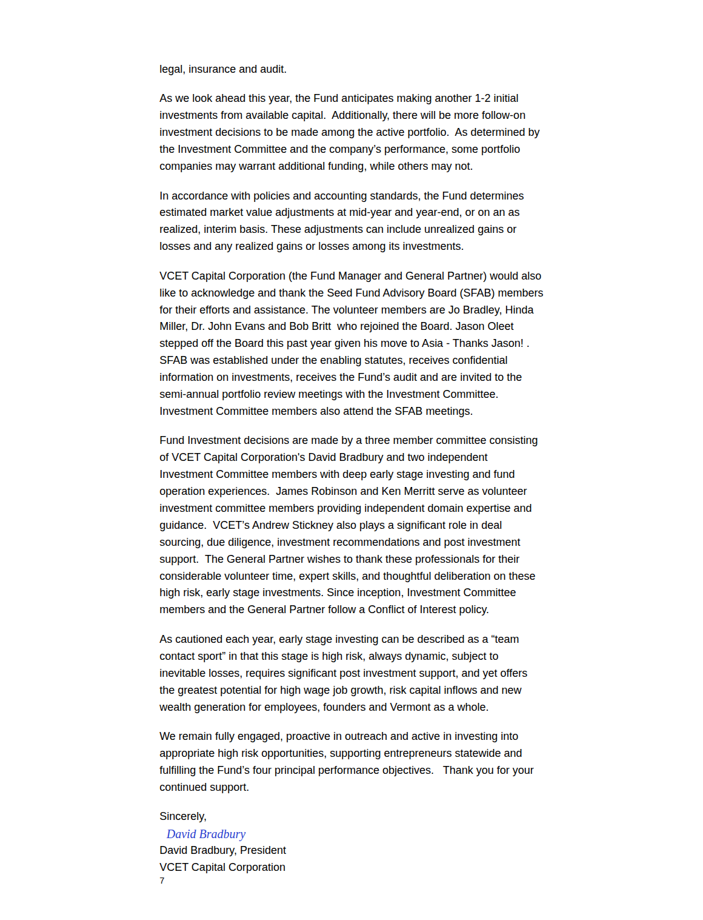legal, insurance and audit.
As we look ahead this year, the Fund anticipates making another 1-2 initial investments from available capital. Additionally, there will be more follow-on investment decisions to be made among the active portfolio. As determined by the Investment Committee and the company’s performance, some portfolio companies may warrant additional funding, while others may not.
In accordance with policies and accounting standards, the Fund determines estimated market value adjustments at mid-year and year-end, or on an as realized, interim basis. These adjustments can include unrealized gains or losses and any realized gains or losses among its investments.
VCET Capital Corporation (the Fund Manager and General Partner) would also like to acknowledge and thank the Seed Fund Advisory Board (SFAB) members for their efforts and assistance. The volunteer members are Jo Bradley, Hinda Miller, Dr. John Evans and Bob Britt who rejoined the Board. Jason Oleet stepped off the Board this past year given his move to Asia - Thanks Jason! . SFAB was established under the enabling statutes, receives confidential information on investments, receives the Fund’s audit and are invited to the semi-annual portfolio review meetings with the Investment Committee. Investment Committee members also attend the SFAB meetings.
Fund Investment decisions are made by a three member committee consisting of VCET Capital Corporation's David Bradbury and two independent Investment Committee members with deep early stage investing and fund operation experiences. James Robinson and Ken Merritt serve as volunteer investment committee members providing independent domain expertise and guidance. VCET’s Andrew Stickney also plays a significant role in deal sourcing, due diligence, investment recommendations and post investment support. The General Partner wishes to thank these professionals for their considerable volunteer time, expert skills, and thoughtful deliberation on these high risk, early stage investments. Since inception, Investment Committee members and the General Partner follow a Conflict of Interest policy.
As cautioned each year, early stage investing can be described as a “team contact sport” in that this stage is high risk, always dynamic, subject to inevitable losses, requires significant post investment support, and yet offers the greatest potential for high wage job growth, risk capital inflows and new wealth generation for employees, founders and Vermont as a whole.
We remain fully engaged, proactive in outreach and active in investing into appropriate high risk opportunities, supporting entrepreneurs statewide and fulfilling the Fund’s four principal performance objectives. Thank you for your continued support.
Sincerely,
David Bradbury
David Bradbury, President
VCET Capital Corporation
7